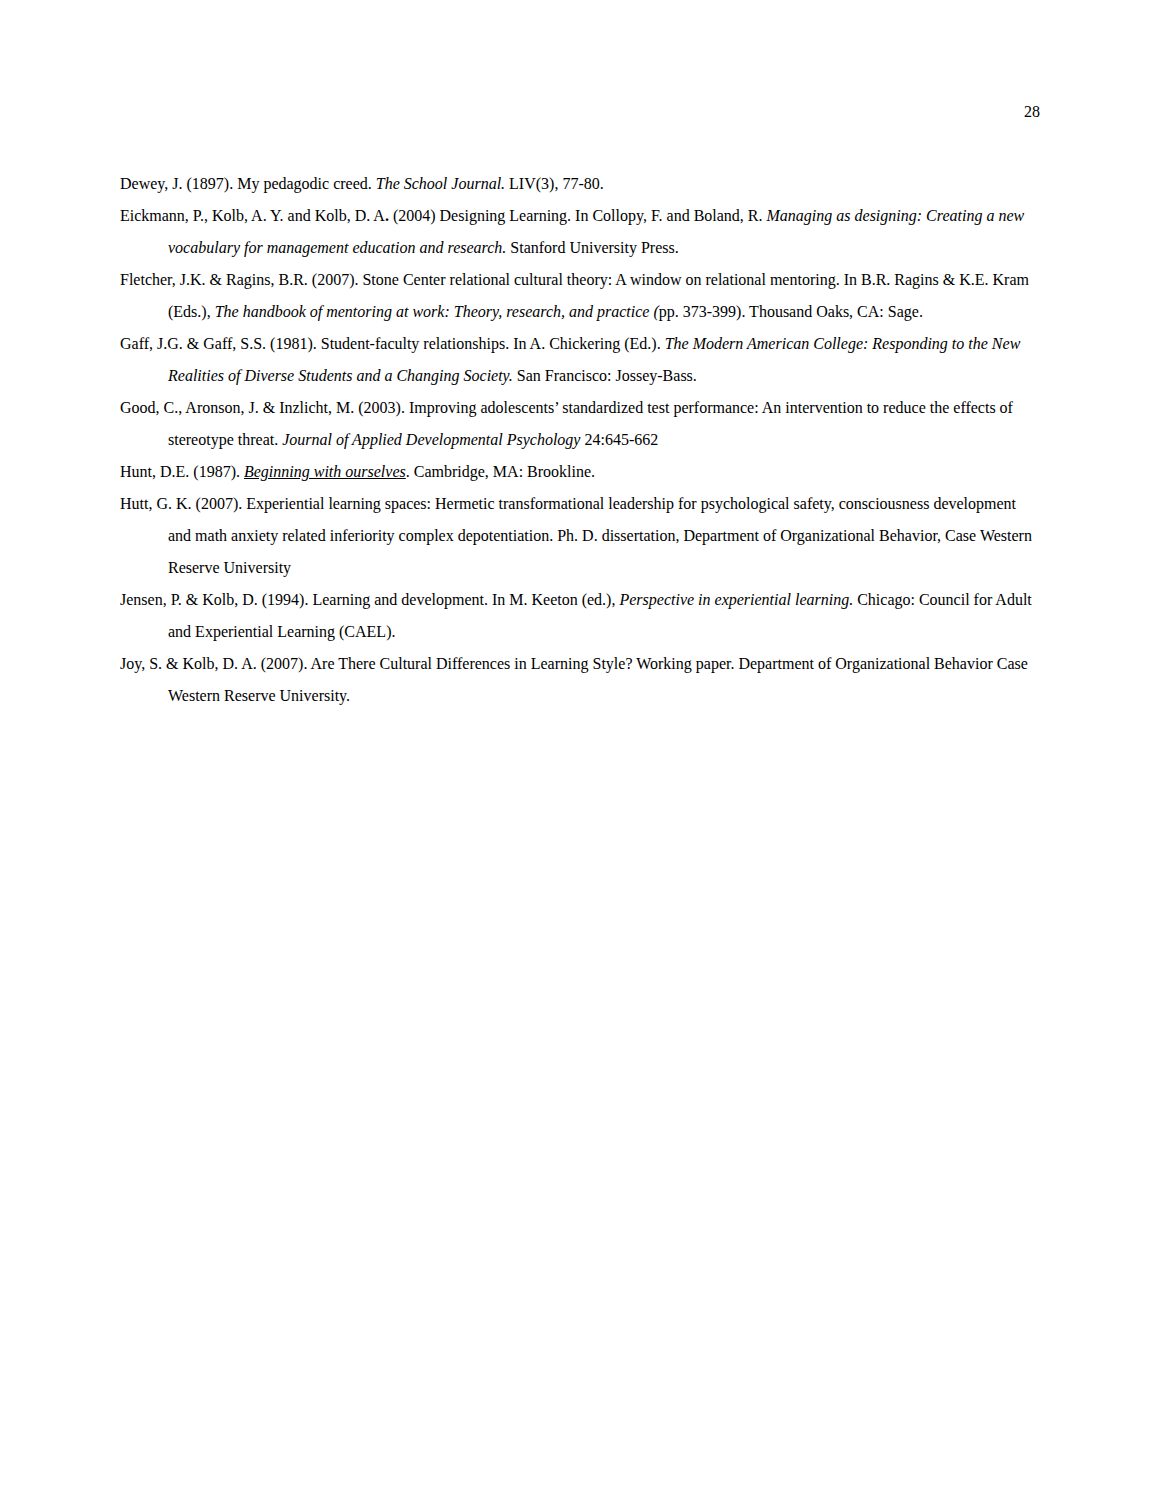28
Dewey, J. (1897). My pedagodic creed. The School Journal. LIV(3), 77-80.
Eickmann, P., Kolb, A. Y. and Kolb, D. A. (2004) Designing Learning. In Collopy, F. and Boland, R. Managing as designing: Creating a new vocabulary for management education and research. Stanford University Press.
Fletcher, J.K. & Ragins, B.R. (2007). Stone Center relational cultural theory: A window on relational mentoring. In B.R. Ragins & K.E. Kram (Eds.), The handbook of mentoring at work: Theory, research, and practice (pp. 373-399). Thousand Oaks, CA: Sage.
Gaff, J.G. & Gaff, S.S. (1981). Student-faculty relationships. In A. Chickering (Ed.). The Modern American College: Responding to the New Realities of Diverse Students and a Changing Society. San Francisco: Jossey-Bass.
Good, C., Aronson, J. & Inzlicht, M. (2003). Improving adolescents’ standardized test performance: An intervention to reduce the effects of stereotype threat. Journal of Applied Developmental Psychology 24:645-662
Hunt, D.E. (1987). Beginning with ourselves. Cambridge, MA: Brookline.
Hutt, G. K. (2007). Experiential learning spaces: Hermetic transformational leadership for psychological safety, consciousness development and math anxiety related inferiority complex depotentiation. Ph. D. dissertation, Department of Organizational Behavior, Case Western Reserve University
Jensen, P. & Kolb, D. (1994). Learning and development. In M. Keeton (ed.), Perspective in experiential learning. Chicago: Council for Adult and Experiential Learning (CAEL).
Joy, S. & Kolb, D. A. (2007). Are There Cultural Differences in Learning Style? Working paper. Department of Organizational Behavior Case Western Reserve University.